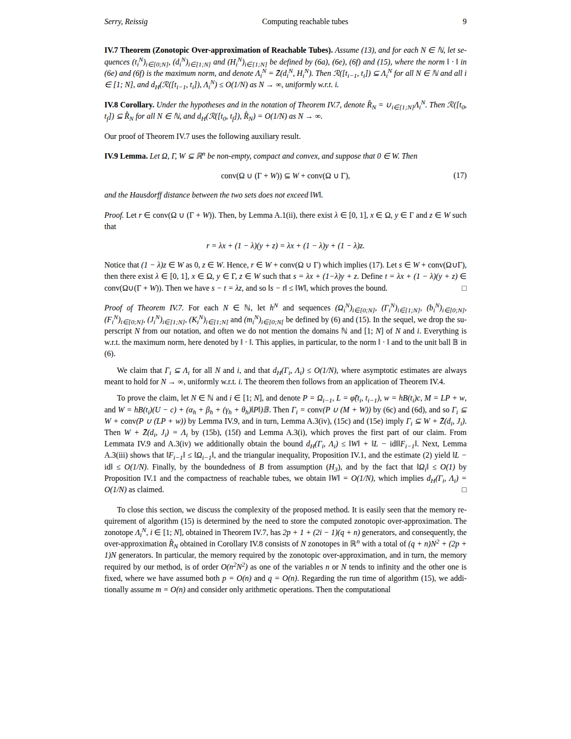Serry, Reissig Computing reachable tubes 9
IV.7 Theorem (Zonotopic Over-approximation of Reachable Tubes). Assume (13), and for each N ∈ ℕ, let sequences (tiN)i∈[0;N], (diN)i∈[1;N] and (HiN)i∈[1;N] be defined by (6a), (6e), (6f) and (15), where the norm ‖ · ‖ in (6e) and (6f) is the maximum norm, and denote ΛiN = Z̄(diN, HiN). Then ℛ([ti−1, ti]) ⊆ ΛiN for all N ∈ ℕ and all i ∈ [1; N], and dH(ℛ([ti−1, ti]), ΛiN) ≤ O(1/N) as N → ∞, uniformly w.r.t. i.
IV.8 Corollary. Under the hypotheses and in the notation of Theorem IV.7, denote R̂N = ∪i∈[1;N]ΛiN. Then ℛ([t0, tf]) ⊆ R̂N for all N ∈ ℕ, and dH(ℛ([t0, tf]), R̂N) = O(1/N) as N → ∞.
Our proof of Theorem IV.7 uses the following auxiliary result.
IV.9 Lemma. Let Ω, Γ, W ⊆ ℝn be non-empty, compact and convex, and suppose that 0 ∈ W. Then
conv(Ω ∪ (Γ + W)) ⊆ W + conv(Ω ∪ Γ), (17)
and the Hausdorff distance between the two sets does not exceed ‖W‖.
Proof. Let r ∈ conv(Ω ∪ (Γ + W)). Then, by Lemma A.1(ii), there exist λ ∈ [0, 1], x ∈ Ω, y ∈ Γ and z ∈ W such that
r = λx + (1 − λ)(y + z) = λx + (1 − λ)y + (1 − λ)z.
Notice that (1 − λ)z ∈ W as 0, z ∈ W. Hence, r ∈ W + conv(Ω ∪ Γ) which implies (17). Let s ∈ W + conv(Ω∪Γ), then there exist λ ∈ [0, 1], x ∈ Ω, y ∈ Γ, z ∈ W such that s = λx + (1−λ)y + z. Define t = λx + (1 − λ)(y + z) ∈ conv(Ω∪(Γ + W)). Then we have s − t = λz, and so ‖s − t‖ ≤ ‖W‖, which proves the bound. □
Proof of Theorem IV.7. For each N ∈ ℕ, let hN and sequences (ΩiN)i∈[0;N], (ΓiN)i∈[1;N], (biN)i∈[0;N], (FiN)i∈[0;N], (JiN)i∈[1;N], (KiN)i∈[1;N] and (miN)i∈[0;N[ be defined by (6) and (15). In the sequel, we drop the superscript N from our notation, and often we do not mention the domains ℕ and [1; N] of N and i. Everything is w.r.t. the maximum norm, here denoted by ‖ · ‖. This applies, in particular, to the norm ‖ · ‖ and to the unit ball 𝔹 in (6).
We claim that Γi ⊆ Λi for all N and i, and that dH(Γi, Λi) ≤ O(1/N), where asymptotic estimates are always meant to hold for N → ∞, uniformly w.r.t. i. The theorem then follows from an application of Theorem IV.4.
To prove the claim, let N ∈ ℕ and i ∈ [1; N], and denote P = Ωi−1, L = φ̃(ti, ti−1), w = hB(ti)c, M = LP + w, and W = hB(ti)(U − c) + (αh + βh + (γh + θh)‖P‖)𝔹. Then Γi = conv(P ∪ (M + W)) by (6c) and (6d), and so Γi ⊆ W + conv(P ∪ (LP + w)) by Lemma IV.9, and in turn, Lemma A.3(iv), (15c) and (15e) imply Γi ⊆ W + Z̄(di, Ji). Then W + Z̄(di, Ji) = Λi by (15b), (15f) and Lemma A.3(i), which proves the first part of our claim. From Lemmata IV.9 and A.3(iv) we additionally obtain the bound dH(Γi, Λi) ≤ ‖W‖ + ‖L − id‖‖Fi−1‖. Next, Lemma A.3(iii) shows that ‖Fi−1‖ ≤ ‖Ωi−1‖, and the triangular inequality, Proposition IV.1, and the estimate (2) yield ‖L − id‖ ≤ O(1/N). Finally, by the boundedness of B from assumption (H3), and by the fact that ‖Ωi‖ ≤ O(1) by Proposition IV.1 and the compactness of reachable tubes, we obtain ‖W‖ = O(1/N), which implies dH(Γi, Λi) = O(1/N) as claimed. □
To close this section, we discuss the complexity of the proposed method. It is easily seen that the memory requirement of algorithm (15) is determined by the need to store the computed zonotopic over-approximation. The zonotope ΛiN, i ∈ [1; N], obtained in Theorem IV.7, has 2p + 1 + (2i − 1)(q + n) generators, and consequently, the over-approximation R̂N obtained in Corollary IV.8 consists of N zonotopes in ℝn with a total of (q + n)N2 + (2p + 1)N generators. In particular, the memory required by the zonotopic over-approximation, and in turn, the memory required by our method, is of order O(n2N2) as one of the variables n or N tends to infinity and the other one is fixed, where we have assumed both p = O(n) and q = O(n). Regarding the run time of algorithm (15), we additionally assume m = O(n) and consider only arithmetic operations. Then the computational